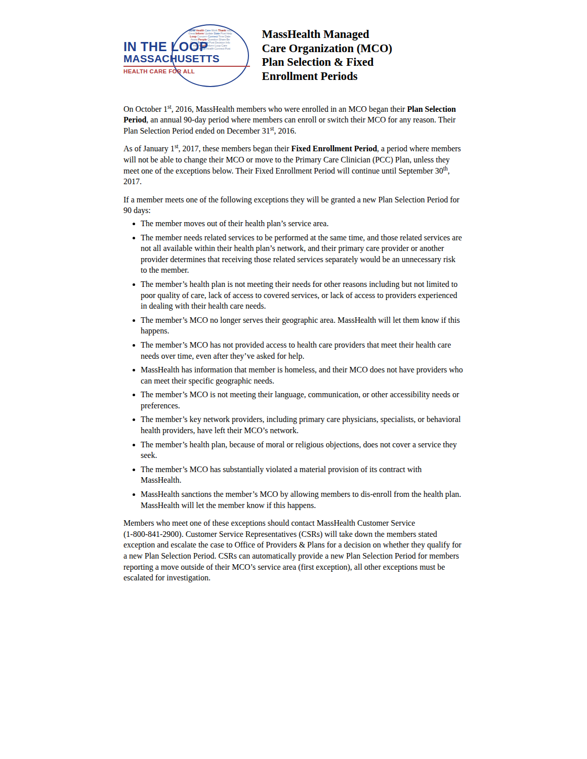New Health Care Work Thank Issue
Great Inform Update State Post Help
Loop Concern Connect Time Date
Assist People Question Share Be
Great Be Assist Post Decision Info
Help Work Inform Loop Care
Update Issue Health Connect Post
IN THE LOOP
MASSACHUSETTS
Health Care For All
MassHealth Managed
Care Organization (MCO)
Plan Selection & Fixed
Enrollment Periods
On October 1st, 2016, MassHealth members who were enrolled in an MCO began their Plan Selection Period, an annual 90-day period where members can enroll or switch their MCO for any reason. Their Plan Selection Period ended on December 31st, 2016.
As of January 1st, 2017, these members began their Fixed Enrollment Period, a period where members will not be able to change their MCO or move to the Primary Care Clinician (PCC) Plan, unless they meet one of the exceptions below. Their Fixed Enrollment Period will continue until September 30th, 2017.
If a member meets one of the following exceptions they will be granted a new Plan Selection Period for 90 days:
The member moves out of their health plan’s service area.
The member needs related services to be performed at the same time, and those related services are not all available within their health plan’s network, and their primary care provider or another provider determines that receiving those related services separately would be an unnecessary risk to the member.
The member’s health plan is not meeting their needs for other reasons including but not limited to poor quality of care, lack of access to covered services, or lack of access to providers experienced in dealing with their health care needs.
The member’s MCO no longer serves their geographic area. MassHealth will let them know if this happens.
The member’s MCO has not provided access to health care providers that meet their health care needs over time, even after they’ve asked for help.
MassHealth has information that member is homeless, and their MCO does not have providers who can meet their specific geographic needs.
The member’s MCO is not meeting their language, communication, or other accessibility needs or preferences.
The member’s key network providers, including primary care physicians, specialists, or behavioral health providers, have left their MCO’s network.
The member’s health plan, because of moral or religious objections, does not cover a service they seek.
The member’s MCO has substantially violated a material provision of its contract with MassHealth.
MassHealth sanctions the member’s MCO by allowing members to dis-enroll from the health plan. MassHealth will let the member know if this happens.
Members who meet one of these exceptions should contact MassHealth Customer Service
(1-800-841-2900). Customer Service Representatives (CSRs) will take down the members stated exception and escalate the case to Office of Providers & Plans for a decision on whether they qualify for a new Plan Selection Period. CSRs can automatically provide a new Plan Selection Period for members reporting a move outside of their MCO’s service area (first exception), all other exceptions must be escalated for investigation.